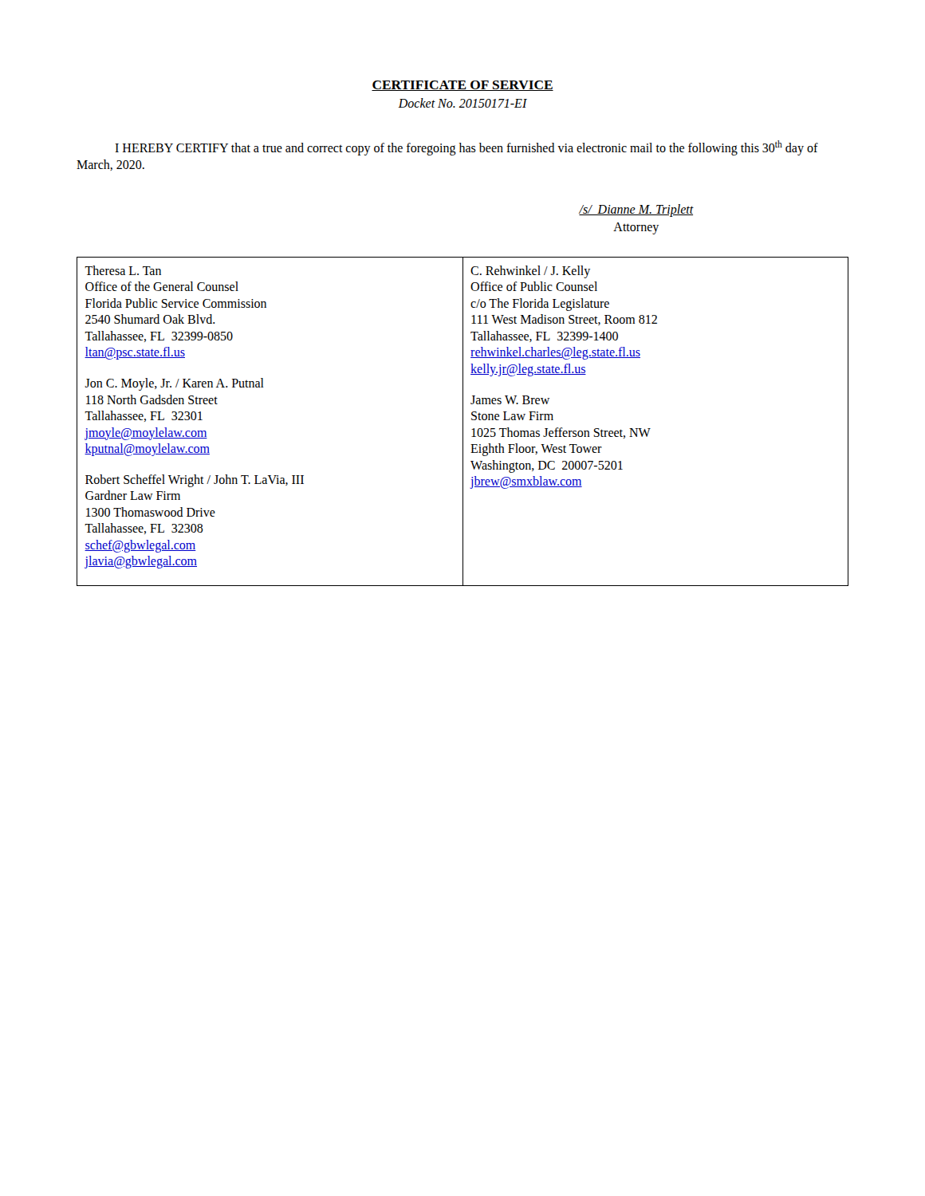CERTIFICATE OF SERVICE
Docket No. 20150171-EI
I HEREBY CERTIFY that a true and correct copy of the foregoing has been furnished via electronic mail to the following this 30th day of March, 2020.
/s/ Dianne M. Triplett Attorney
| Theresa L. Tan Office of the General Counsel Florida Public Service Commission 2540 Shumard Oak Blvd. Tallahassee, FL 32399-0850 ltan@psc.state.fl.us Jon C. Moyle, Jr. / Karen A. Putnal 118 North Gadsden Street Tallahassee, FL 32301 jmoyle@moylelaw.com kputnal@moylelaw.com Robert Scheffel Wright / John T. LaVia, III Gardner Law Firm 1300 Thomaswood Drive Tallahassee, FL 32308 schef@gbwlegal.com jlavia@gbwlegal.com | C. Rehwinkel / J. Kelly Office of Public Counsel c/o The Florida Legislature 111 West Madison Street, Room 812 Tallahassee, FL 32399-1400 rehwinkel.charles@leg.state.fl.us kelly.jr@leg.state.fl.us James W. Brew Stone Law Firm 1025 Thomas Jefferson Street, NW Eighth Floor, West Tower Washington, DC 20007-5201 jbrew@smxblaw.com |